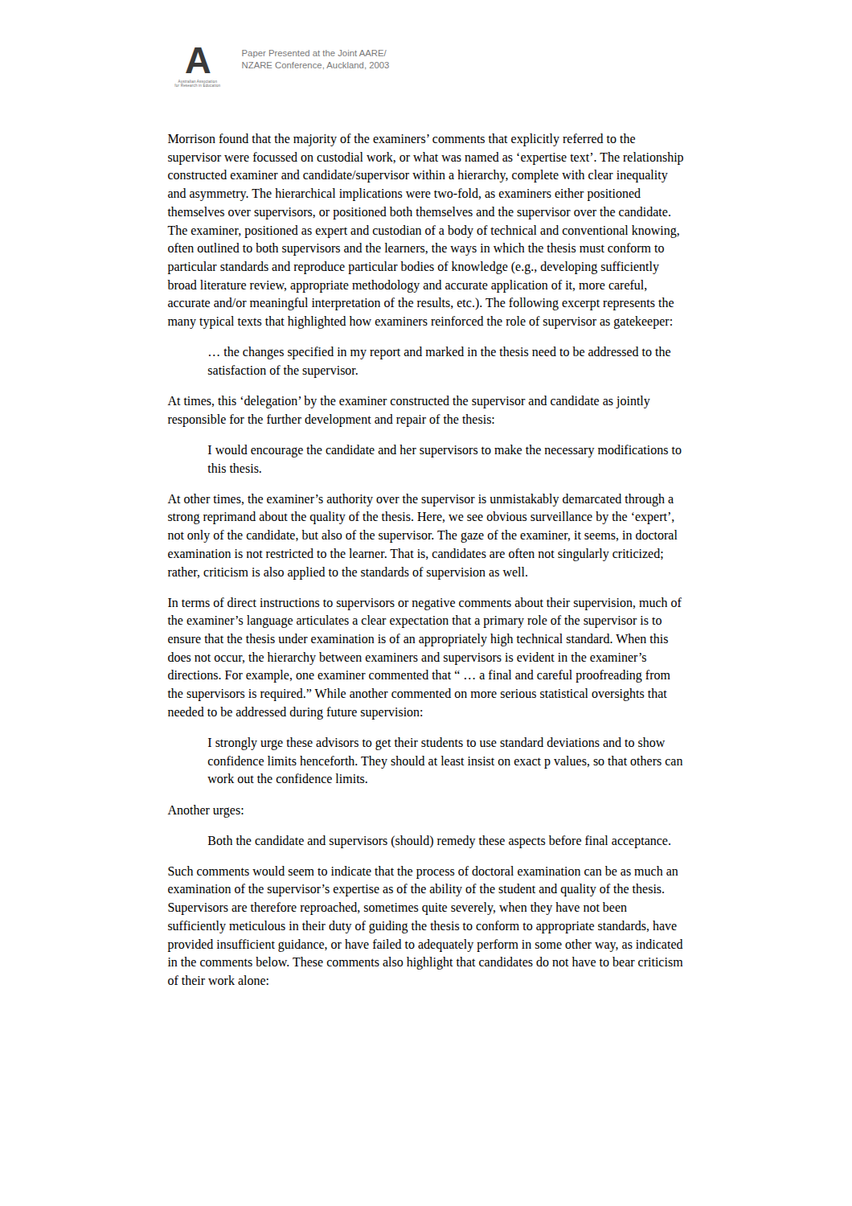A Australian Association
for Research in Education
Paper Presented at the Joint AARE/ NZARE Conference, Auckland, 2003
Morrison found that the majority of the examiners’ comments that explicitly referred to the supervisor were focussed on custodial work, or what was named as ‘expertise text’. The relationship constructed examiner and candidate/supervisor within a hierarchy, complete with clear inequality and asymmetry. The hierarchical implications were two-fold, as examiners either positioned themselves over supervisors, or positioned both themselves and the supervisor over the candidate. The examiner, positioned as expert and custodian of a body of technical and conventional knowing, often outlined to both supervisors and the learners, the ways in which the thesis must conform to particular standards and reproduce particular bodies of knowledge (e.g., developing sufficiently broad literature review, appropriate methodology and accurate application of it, more careful, accurate and/or meaningful interpretation of the results, etc.). The following excerpt represents the many typical texts that highlighted how examiners reinforced the role of supervisor as gatekeeper:
… the changes specified in my report and marked in the thesis need to be addressed to the satisfaction of the supervisor.
At times, this ‘delegation’ by the examiner constructed the supervisor and candidate as jointly responsible for the further development and repair of the thesis:
I would encourage the candidate and her supervisors to make the necessary modifications to this thesis.
At other times, the examiner’s authority over the supervisor is unmistakably demarcated through a strong reprimand about the quality of the thesis. Here, we see obvious surveillance by the ‘expert’, not only of the candidate, but also of the supervisor. The gaze of the examiner, it seems, in doctoral examination is not restricted to the learner. That is, candidates are often not singularly criticized; rather, criticism is also applied to the standards of supervision as well.
In terms of direct instructions to supervisors or negative comments about their supervision, much of the examiner’s language articulates a clear expectation that a primary role of the supervisor is to ensure that the thesis under examination is of an appropriately high technical standard. When this does not occur, the hierarchy between examiners and supervisors is evident in the examiner’s directions. For example, one examiner commented that “ … a final and careful proofreading from the supervisors is required.” While another commented on more serious statistical oversights that needed to be addressed during future supervision:
I strongly urge these advisors to get their students to use standard deviations and to show confidence limits henceforth. They should at least insist on exact p values, so that others can work out the confidence limits.
Another urges:
Both the candidate and supervisors (should) remedy these aspects before final acceptance.
Such comments would seem to indicate that the process of doctoral examination can be as much an examination of the supervisor’s expertise as of the ability of the student and quality of the thesis. Supervisors are therefore reproached, sometimes quite severely, when they have not been sufficiently meticulous in their duty of guiding the thesis to conform to appropriate standards, have provided insufficient guidance, or have failed to adequately perform in some other way, as indicated in the comments below. These comments also highlight that candidates do not have to bear criticism of their work alone: